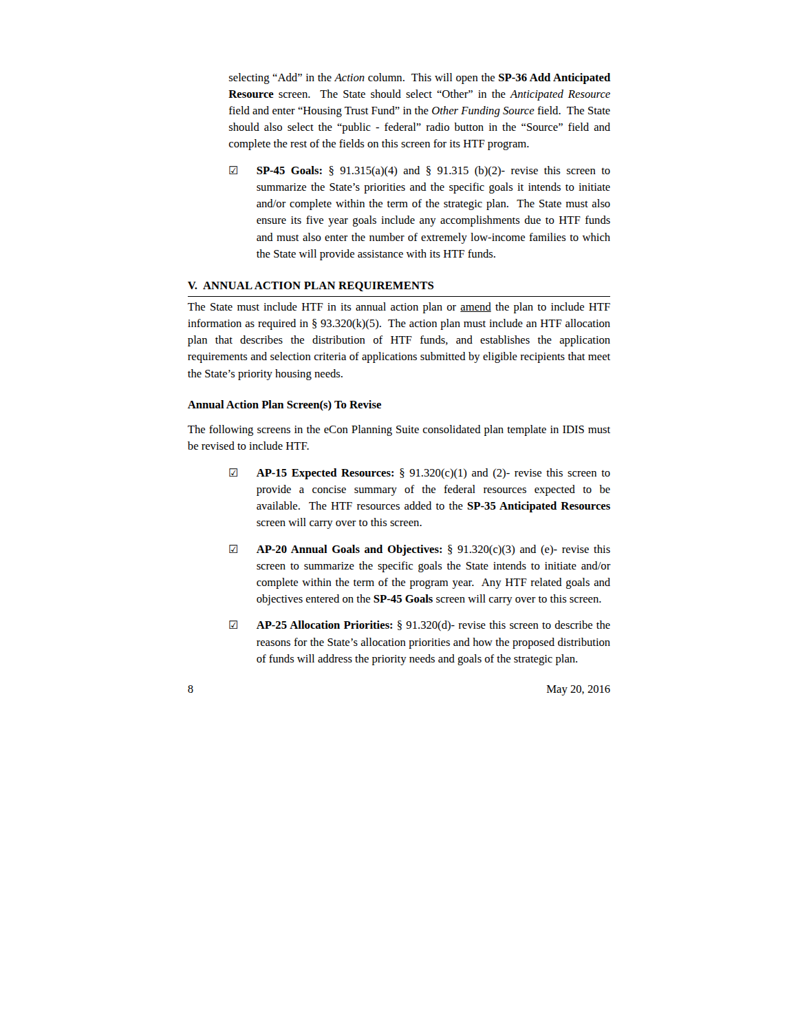selecting “Add” in the Action column. This will open the SP-36 Add Anticipated Resource screen. The State should select “Other” in the Anticipated Resource field and enter “Housing Trust Fund” in the Other Funding Source field. The State should also select the “public - federal” radio button in the “Source” field and complete the rest of the fields on this screen for its HTF program.
SP-45 Goals: § 91.315(a)(4) and § 91.315 (b)(2)- revise this screen to summarize the State’s priorities and the specific goals it intends to initiate and/or complete within the term of the strategic plan. The State must also ensure its five year goals include any accomplishments due to HTF funds and must also enter the number of extremely low-income families to which the State will provide assistance with its HTF funds.
V. ANNUAL ACTION PLAN REQUIREMENTS
The State must include HTF in its annual action plan or amend the plan to include HTF information as required in § 93.320(k)(5). The action plan must include an HTF allocation plan that describes the distribution of HTF funds, and establishes the application requirements and selection criteria of applications submitted by eligible recipients that meet the State’s priority housing needs.
Annual Action Plan Screen(s) To Revise
The following screens in the eCon Planning Suite consolidated plan template in IDIS must be revised to include HTF.
AP-15 Expected Resources: § 91.320(c)(1) and (2)- revise this screen to provide a concise summary of the federal resources expected to be available. The HTF resources added to the SP-35 Anticipated Resources screen will carry over to this screen.
AP-20 Annual Goals and Objectives: § 91.320(c)(3) and (e)- revise this screen to summarize the specific goals the State intends to initiate and/or complete within the term of the program year. Any HTF related goals and objectives entered on the SP-45 Goals screen will carry over to this screen.
AP-25 Allocation Priorities: § 91.320(d)- revise this screen to describe the reasons for the State’s allocation priorities and how the proposed distribution of funds will address the priority needs and goals of the strategic plan.
8 May 20, 2016